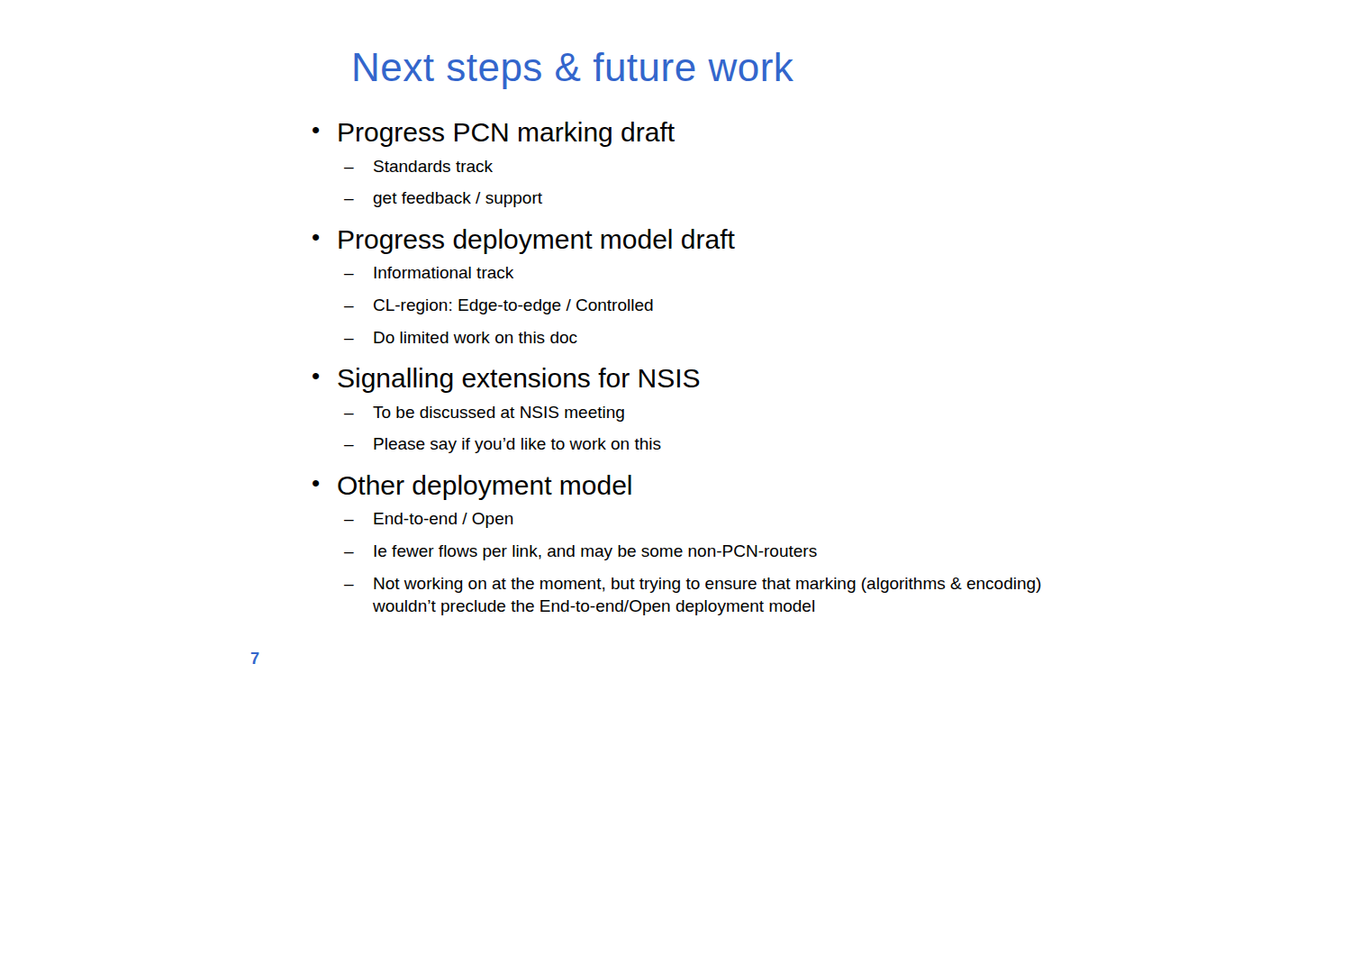Next steps & future work
Progress PCN marking draft
Standards track
get feedback / support
Progress deployment model draft
Informational track
CL-region: Edge-to-edge / Controlled
Do limited work on this doc
Signalling extensions for NSIS
To be discussed at NSIS meeting
Please say if you’d like to work on this
Other deployment model
End-to-end / Open
Ie fewer flows per link, and may be some non-PCN-routers
Not working on at the moment, but trying to ensure that marking (algorithms & encoding) wouldn’t preclude the End-to-end/Open deployment model
7